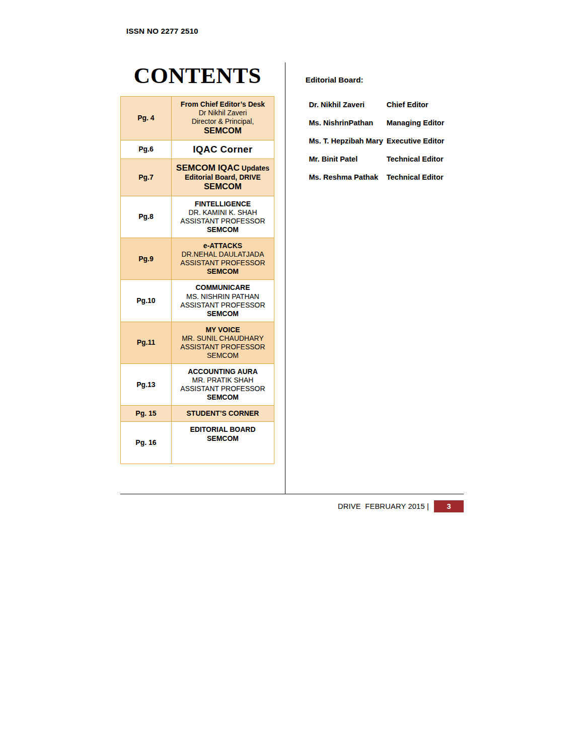ISSN NO 2277 2510
CONTENTS
| Pg. 4 | From Chief Editor’s Desk Dr Nikhil Zaveri Director & Principal, SEMCOM |
| Pg.6 | IQAC Corner |
| Pg.7 | SEMCOM IQAC Updates Editorial Board, DRIVE SEMCOM |
| Pg.8 | FINTELLIGENCE DR. KAMINI K. SHAH ASSISTANT PROFESSOR SEMCOM |
| Pg.9 | e-ATTACKS DR.NEHAL DAULATJADA ASSISTANT PROFESSOR SEMCOM |
| Pg.10 | COMMUNICARE MS. NISHRIN PATHAN ASSISTANT PROFESSOR SEMCOM |
| Pg.11 | MY VOICE MR. SUNIL CHAUDHARY ASSISTANT PROFESSOR SEMCOM |
| Pg.13 | ACCOUNTING AURA MR. PRATIK SHAH ASSISTANT PROFESSOR SEMCOM |
| Pg. 15 | STUDENT’S CORNER |
| Pg. 16 | EDITORIAL BOARD SEMCOM |
Editorial Board:
| Dr. Nikhil Zaveri | Chief Editor |
| Ms. NishrinPathan | Managing Editor |
| Ms. T. Hepzibah Mary | Executive Editor |
| Mr. Binit Patel | Technical Editor |
| Ms. Reshma Pathak | Technical Editor |
DRIVE FEBRUARY 2015 |
3